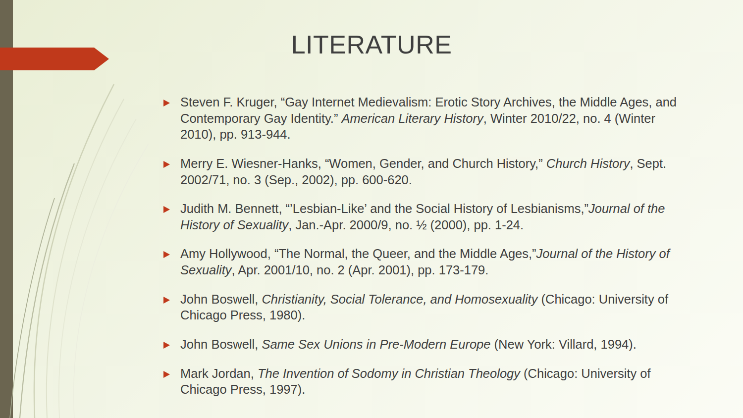LITERATURE
Steven F. Kruger, “Gay Internet Medievalism: Erotic Story Archives, the Middle Ages, and Contemporary Gay Identity.” American Literary History, Winter 2010/22, no. 4 (Winter 2010), pp. 913-944.
Merry E. Wiesner-Hanks, “Women, Gender, and Church History,” Church History, Sept. 2002/71, no. 3 (Sep., 2002), pp. 600-620.
Judith M. Bennett, “’Lesbian-Like’ and the Social History of Lesbianisms,”Journal of the History of Sexuality, Jan.-Apr. 2000/9, no. ½ (2000), pp. 1-24.
Amy Hollywood, “The Normal, the Queer, and the Middle Ages,”Journal of the History of Sexuality, Apr. 2001/10, no. 2 (Apr. 2001), pp. 173-179.
John Boswell, Christianity, Social Tolerance, and Homosexuality (Chicago: University of Chicago Press, 1980).
John Boswell, Same Sex Unions in Pre-Modern Europe (New York: Villard, 1994).
Mark Jordan, The Invention of Sodomy in Christian Theology (Chicago: University of Chicago Press, 1997).